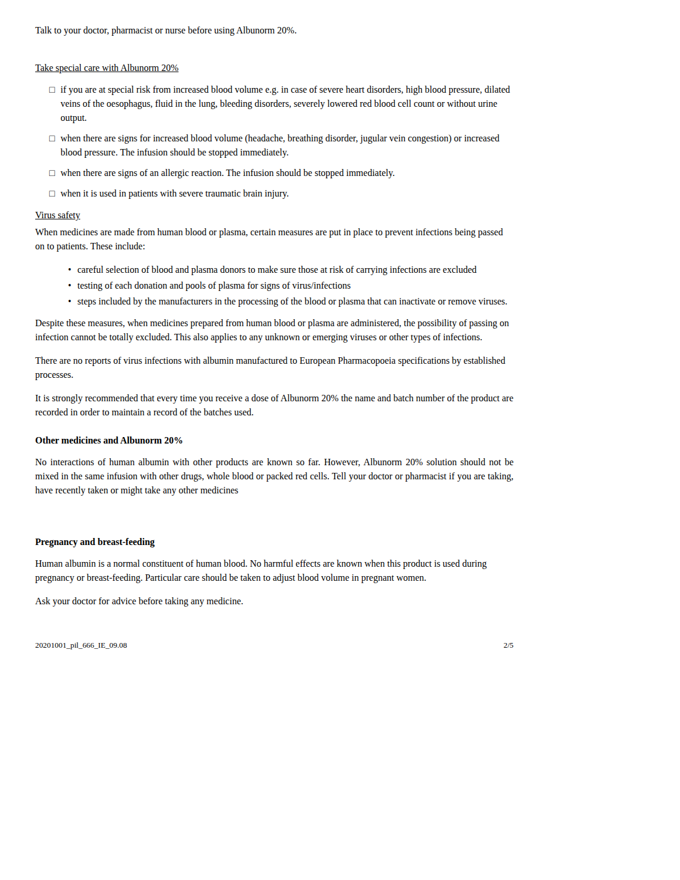Talk to your doctor, pharmacist or nurse before using Albunorm 20%.
Take special care with Albunorm 20%
if you are at special risk from increased blood volume e.g. in case of severe heart disorders, high blood pressure, dilated veins of the oesophagus, fluid in the lung, bleeding disorders, severely lowered red blood cell count or without urine output.
when there are signs for increased blood volume (headache, breathing disorder, jugular vein congestion) or increased blood pressure. The infusion should be stopped immediately.
when there are signs of an allergic reaction. The infusion should be stopped immediately.
when it is used in patients with severe traumatic brain injury.
Virus safety
When medicines are made from human blood or plasma, certain measures are put in place to prevent infections being passed on to patients. These include:
careful selection of blood and plasma donors to make sure those at risk of carrying infections are excluded
testing of each donation and pools of plasma for signs of virus/infections
steps included by the manufacturers in the processing of the blood or plasma that can inactivate or remove viruses.
Despite these measures, when medicines prepared from human blood or plasma are administered, the possibility of passing on infection cannot be totally excluded. This also applies to any unknown or emerging viruses or other types of infections.
There are no reports of virus infections with albumin manufactured to European Pharmacopoeia specifications by established processes.
It is strongly recommended that every time you receive a dose of Albunorm 20% the name and batch number of the product are recorded in order to maintain a record of the batches used.
Other medicines and Albunorm 20%
No interactions of human albumin with other products are known so far. However, Albunorm 20% solution should not be mixed in the same infusion with other drugs, whole blood or packed red cells. Tell your doctor or pharmacist if you are taking, have recently taken or might take any other medicines
Pregnancy and breast-feeding
Human albumin is a normal constituent of human blood. No harmful effects are known when this product is used during pregnancy or breast-feeding. Particular care should be taken to adjust blood volume in pregnant women.
Ask your doctor for advice before taking any medicine.
20201001_pil_666_IE_09.08 2/5